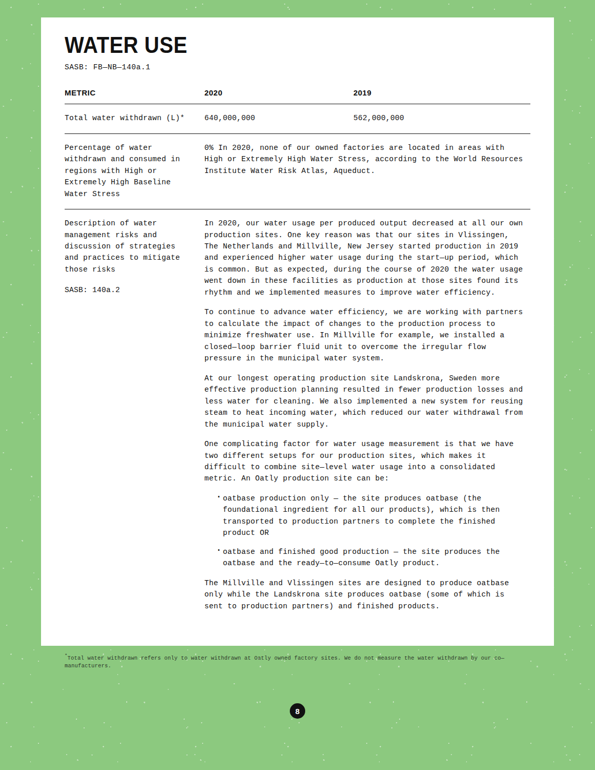Water Use
SASB: FB—NB—140a.1
| Metric | 2020 | 2019 |
| --- | --- | --- |
| Total water withdrawn (L)* | 640,000,000 | 562,000,000 |
| Percentage of water withdrawn and consumed in regions with High or Extremely High Baseline Water Stress | 0% In 2020, none of our owned factories are located in areas with High or Extremely High Water Stress, according to the World Resources Institute Water Risk Atlas, Aqueduct. |
| Description of water management risks and discussion of strategies and practices to mitigate those risks SASB: 140a.2 | In 2020, our water usage per produced output decreased at all our own production sites. One key reason was that our sites in Vlissingen, The Netherlands and Millville, New Jersey started production in 2019 and experienced higher water usage during the start—up period, which is common. But as expected, during the course of 2020 the water usage went down in these facilities as production at those sites found its rhythm and we implemented measures to improve water efficiency. To continue to advance water efficiency, we are working with partners to calculate the impact of changes to the production process to minimize freshwater use. In Millville for example, we installed a closed—loop barrier fluid unit to overcome the irregular flow pressure in the municipal water system. At our longest operating production site Landskrona, Sweden more effective production planning resulted in fewer production losses and less water for cleaning. We also implemented a new system for reusing steam to heat incoming water, which reduced our water withdrawal from the municipal water supply. One complicating factor for water usage measurement is that we have two different setups for our production sites, which makes it difficult to combine site—level water usage into a consolidated metric. An Oatly production site can be: oatbase production only — the site produces oatbase (the foundational ingredient for all our products), which is then transported to production partners to complete the finished product OR oatbase and finished good production — the site produces the oatbase and the ready—to—consume Oatly product. The Millville and Vlissingen sites are designed to produce oatbase only while the Landskrona site produces oatbase (some of which is sent to production partners) and finished products. |
*Total water withdrawn refers only to water withdrawn at Oatly owned factory sites. We do not measure the water withdrawn by our co—manufacturers.
8